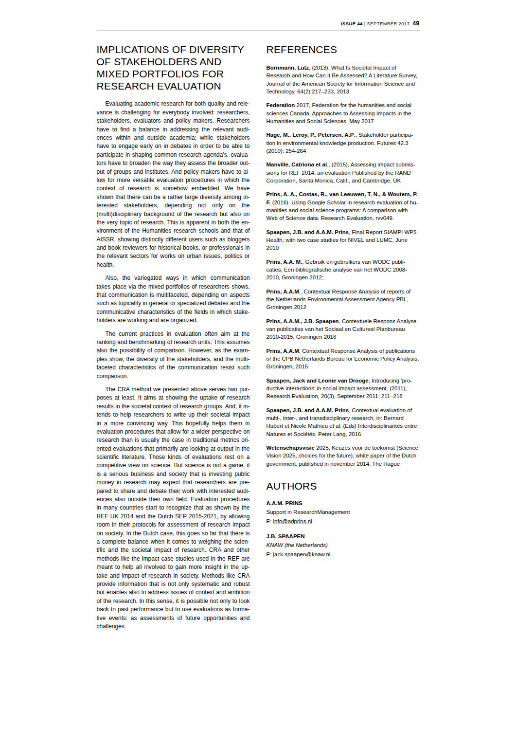ISSUE 44 | SEPTEMBER 2017 49
Implications of diversity of stakeholders and mixed portfolios for research evaluation
Evaluating academic research for both quality and relevance is challenging for everybody involved: researchers, stakeholders, evaluators and policy makers. Researchers have to find a balance in addressing the relevant audiences within and outside academia; while stakeholders have to engage early on in debates in order to be able to participate in shaping common research agenda's, evaluators have to broaden the way they assess the broader output of groups and institutes. And policy makers have to allow for more versatile evaluation procedures in which the context of research is somehow embedded. We have shown that there can be a rather large diversity among interested stakeholders, depending not only on the (multi)disciplinary background of the research but also on the very topic of research. This is apparent in both the environment of the Humanities research schools and that of AISSR, showing distinctly different users such as bloggers and book reviewers for historical books, or professionals in the relevant sectors for works on urban issues, politics or health.
Also, the variegated ways in which communication takes place via the mixed portfolios of researchers shows, that communication is multifaceted, depending on aspects such as topicality in general or specialized debates and the communicative characteristics of the fields in which stakeholders are working and are organized.
The current practices in evaluation often aim at the ranking and benchmarking of research units. This assumes also the possibility of comparison. However, as the examples show, the diversity of the stakeholders, and the multifaceted characteristics of the communication resist such comparison.
The CRA method we presented above serves two purposes at least. It aims at showing the uptake of research results in the societal context of research groups. And, it intends to help researchers to write up their societal impact in a more convincing way. This hopefully helps them in evaluation procedures that allow for a wider perspective on research than is usually the case in traditional metrics oriented evaluations that primarily are looking at output in the scientific literature. Those kinds of evaluations rest on a competitive view on science. But science is not a game, it is a serious business and society that is investing public money in research may expect that researchers are prepared to share and debate their work with interested audiences also outside their own field. Evaluation procedures in many countries start to recognize that as shown by the REF UK 2014 and the Dutch SEP 2015-2021, by allowing room in their protocols for assessment of research impact on society. In the Dutch case, this goes so far that there is a complete balance when it comes to weighing the scientific and the societal impact of research. CRA and other methods like the impact case studies used in the REF are meant to help all involved to gain more insight in the uptake and impact of research in society. Methods like CRA provide information that is not only systematic and robust but enables also to address issues of context and ambition of the research. In this sense, it is possible not only to look back to past performance but to use evaluations as formative events: as assessments of future opportunities and challenges.
References
Bornmann, Lutz, (2013), What Is Societal Impact of Research and How Can It Be Assessed? A Literature Survey, Journal of the American Society for Information Science and Technology, 64(2):217–233, 2013
Federation 2017, Federation for the humanities and social sciences Canada, Approaches to Assessing Impacts in the Humanities and Social Sciences, May 2017
Hage, M., Leroy, P., Petersen, A.P., Stakeholder participation in environmental knowledge production. Futures 42.3 (2010): 254-264
Manville, Catriona et al., (2015), Assessing impact submissions for REF 2014: an evaluation Published by the RAND Corporation, Santa Monica, Calif., and Cambridge, UK
Prins, A. A., Costas, R., van Leeuwen, T. N., & Wouters, P. F. (2016). Using Google Scholar in research evaluation of humanities and social science programs: A comparison with Web of Science data. Research Evaluation, rvv049.
Spaapen, J.B. and A.A.M. Prins, Final Report SIAMPI WP5 Health, with two case studies for NIVEL and LUMC, June 2010
Prins, A.A. M., Gebruik en gebruikers van WODC publicaties, Een bibliografische analyse van het WODC 2008-2010, Groningen 2012;
Prins, A.A.M., Contextual Response Analysis of reports of the Netherlands Environmental Assessment Agency PBL, Groningen 2012
Prins, A.A.M., J.B. Spaapen, Contextuele Respons Analyse van publicaties van het Sociaal en Cultureel Planbureau 2010-2015, Groningen 2016
Prins, A.A.M. Contextual Response Analysis of publications of the CPB Netherlands Bureau for Economic Policy Analysis, Groningen, 2015
Spaapen, Jack and Leonie van Drooge, Introducing 'productive interactions' in social impact assessment, (2011), Research Evaluation, 20(3), September 2011: 211–218
Spaapen, J.B. and A.A.M. Prins, Contextual evaluation of multi-, inter-, and transdisciplinary research, in: Bernard Hubert et Nicole Mathieu et al. (Eds) Interdisciplinarités entre Natures et Sociétés, Peter Lang, 2016
Wetenschapsvisie 2025, Keuzes voor de toekomst (Science Vision 2025, choices for the future), white paper of the Dutch government, published in november 2014, The Hague
Authors
A.A.M. PRINS
Support in ResearchManagement
E: info@adprins.nl
J.B. SPAAPEN
KNAW (the Netherlands)
E: jack.spaapen@knaw.nl